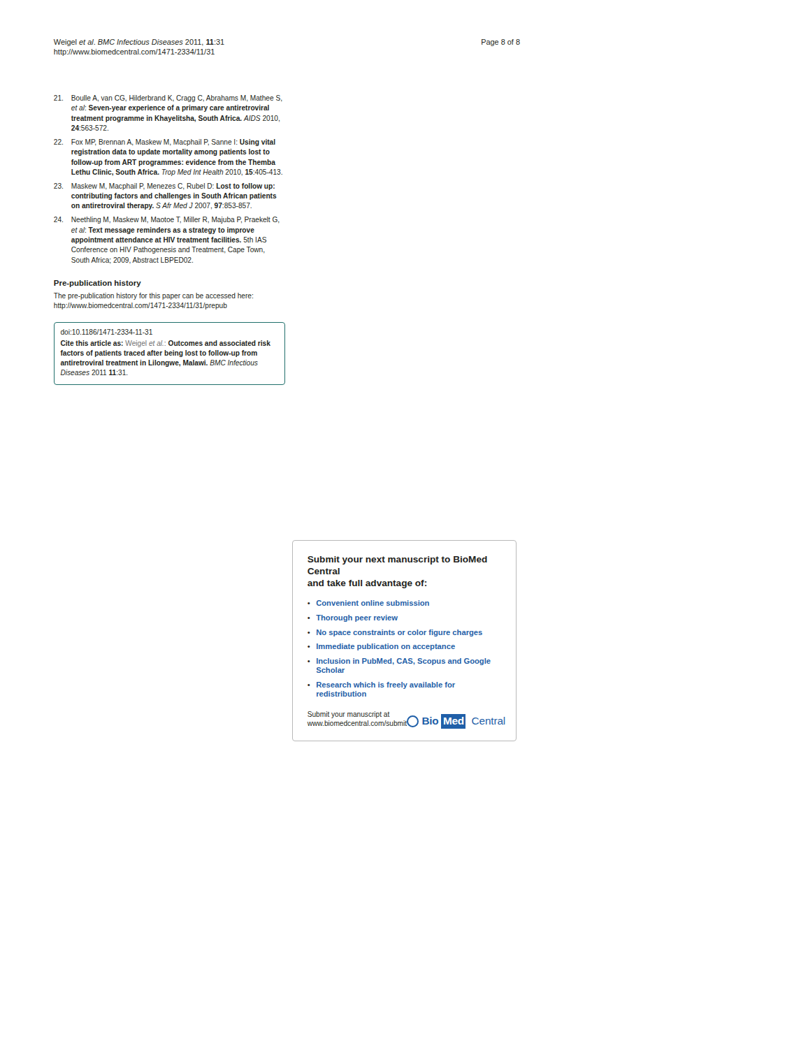Weigel et al. BMC Infectious Diseases 2011, 11:31
http://www.biomedcentral.com/1471-2334/11/31
Page 8 of 8
21. Boulle A, van CG, Hilderbrand K, Cragg C, Abrahams M, Mathee S, et al: Seven-year experience of a primary care antiretroviral treatment programme in Khayelitsha, South Africa. AIDS 2010, 24:563-572.
22. Fox MP, Brennan A, Maskew M, Macphail P, Sanne I: Using vital registration data to update mortality among patients lost to follow-up from ART programmes: evidence from the Themba Lethu Clinic, South Africa. Trop Med Int Health 2010, 15:405-413.
23. Maskew M, Macphail P, Menezes C, Rubel D: Lost to follow up: contributing factors and challenges in South African patients on antiretroviral therapy. S Afr Med J 2007, 97:853-857.
24. Neethling M, Maskew M, Maotoe T, Miller R, Majuba P, Praekelt G, et al: Text message reminders as a strategy to improve appointment attendance at HIV treatment facilities. 5th IAS Conference on HIV Pathogenesis and Treatment, Cape Town, South Africa; 2009, Abstract LBPED02.
Pre-publication history
The pre-publication history for this paper can be accessed here:
http://www.biomedcentral.com/1471-2334/11/31/prepub
doi:10.1186/1471-2334-11-31
Cite this article as: Weigel et al.: Outcomes and associated risk factors of patients traced after being lost to follow-up from antiretroviral treatment in Lilongwe, Malawi. BMC Infectious Diseases 2011 11:31.
Submit your next manuscript to BioMed Central
and take full advantage of:
Convenient online submission
Thorough peer review
No space constraints or color figure charges
Immediate publication on acceptance
Inclusion in PubMed, CAS, Scopus and Google Scholar
Research which is freely available for redistribution
Submit your manuscript at
www.biomedcentral.com/submit
Bio Med Central